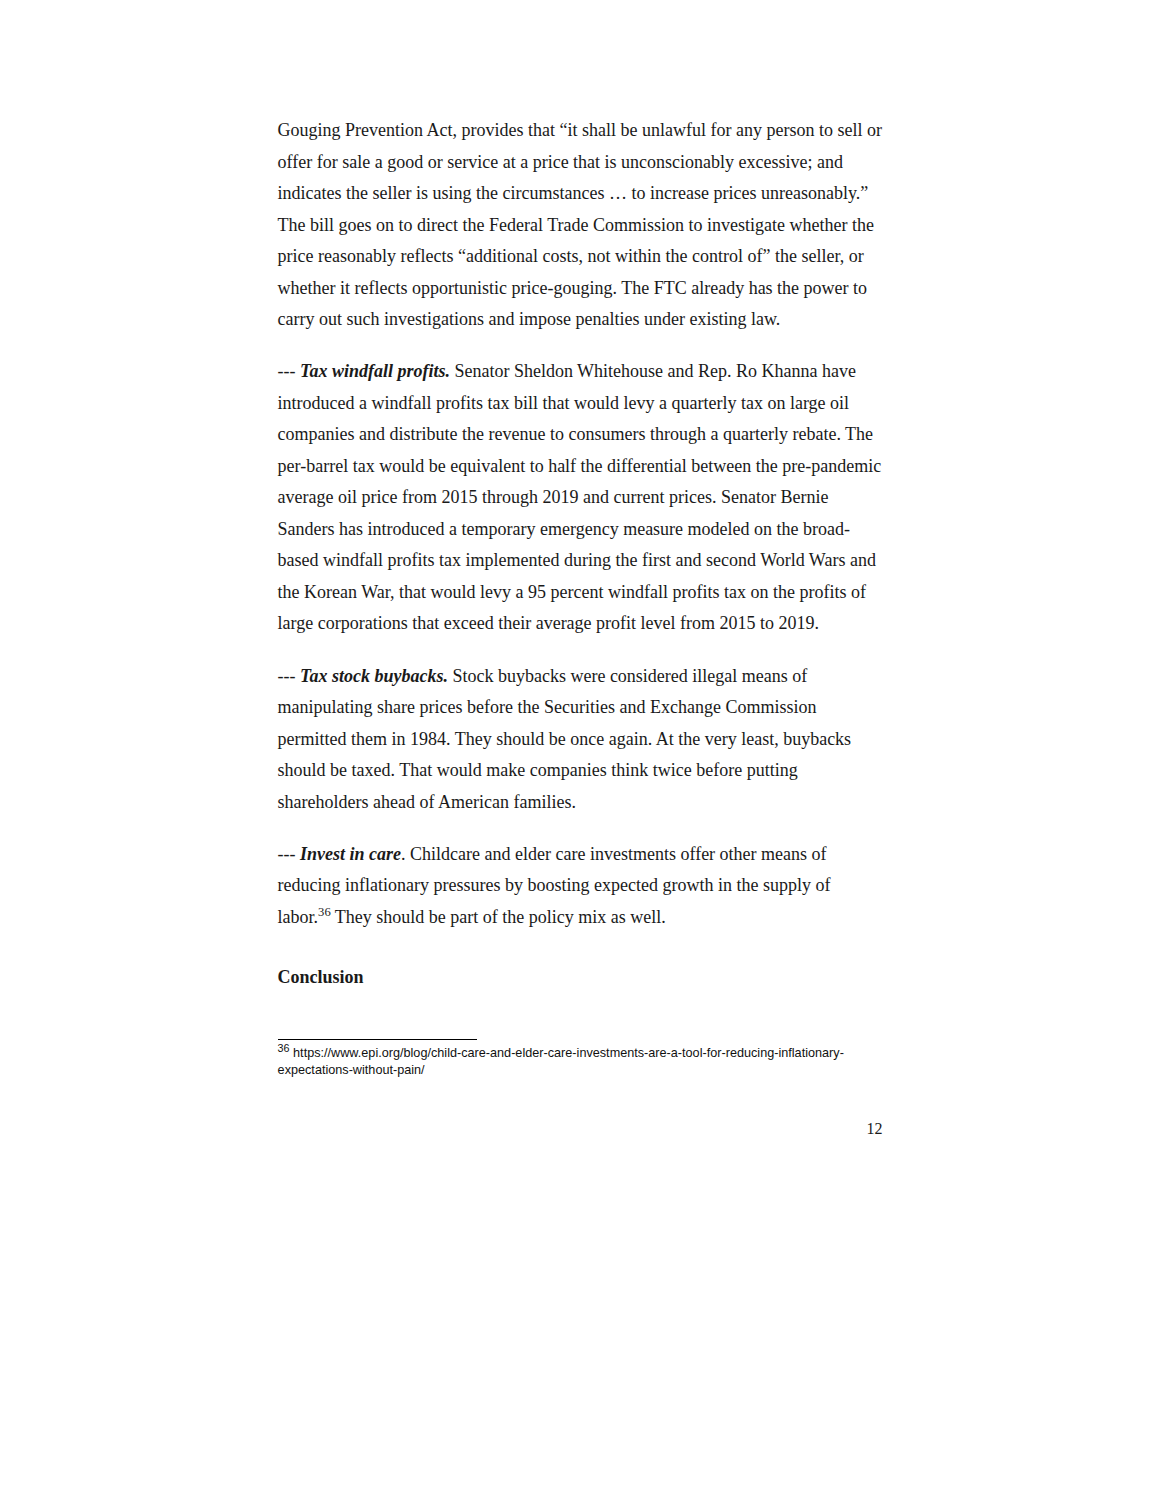Gouging Prevention Act, provides that “it shall be unlawful for any person to sell or offer for sale a good or service at a price that is unconscionably excessive; and indicates the seller is using the circumstances … to increase prices unreasonably.” The bill goes on to direct the Federal Trade Commission to investigate whether the price reasonably reflects “additional costs, not within the control of” the seller, or whether it reflects opportunistic price-gouging. The FTC already has the power to carry out such investigations and impose penalties under existing law.
--- Tax windfall profits. Senator Sheldon Whitehouse and Rep. Ro Khanna have introduced a windfall profits tax bill that would levy a quarterly tax on large oil companies and distribute the revenue to consumers through a quarterly rebate. The per-barrel tax would be equivalent to half the differential between the pre-pandemic average oil price from 2015 through 2019 and current prices. Senator Bernie Sanders has introduced a temporary emergency measure modeled on the broad-based windfall profits tax implemented during the first and second World Wars and the Korean War, that would levy a 95 percent windfall profits tax on the profits of large corporations that exceed their average profit level from 2015 to 2019.
--- Tax stock buybacks. Stock buybacks were considered illegal means of manipulating share prices before the Securities and Exchange Commission permitted them in 1984. They should be once again. At the very least, buybacks should be taxed. That would make companies think twice before putting shareholders ahead of American families.
--- Invest in care. Childcare and elder care investments offer other means of reducing inflationary pressures by boosting expected growth in the supply of labor.36 They should be part of the policy mix as well.
Conclusion
36 https://www.epi.org/blog/child-care-and-elder-care-investments-are-a-tool-for-reducing-inflationary-expectations-without-pain/
12